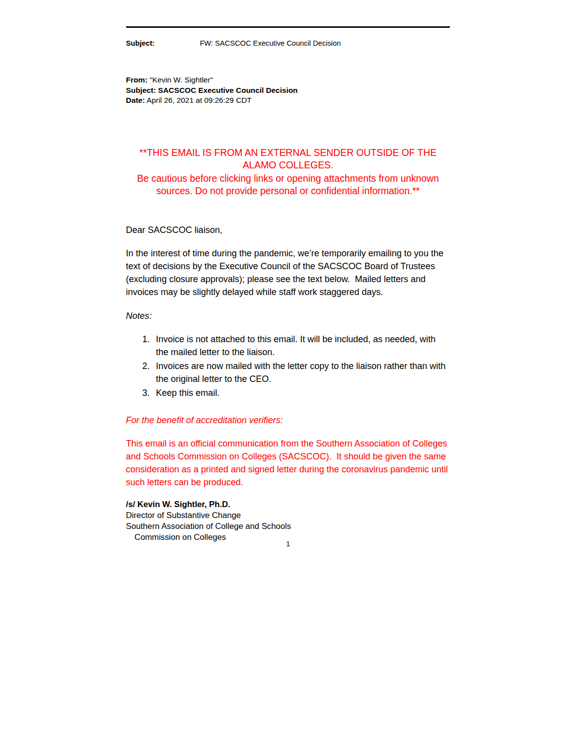| Subject: | FW: SACSCOC Executive Council Decision |
From: "Kevin W. Sightler"
Subject: SACSCOC Executive Council Decision
Date: April 26, 2021 at 09:26:29 CDT
**THIS EMAIL IS FROM AN EXTERNAL SENDER OUTSIDE OF THE ALAMO COLLEGES.
Be cautious before clicking links or opening attachments from unknown sources. Do not provide personal or confidential information.**
Dear SACSCOC liaison,
In the interest of time during the pandemic, we’re temporarily emailing to you the text of decisions by the Executive Council of the SACSCOC Board of Trustees (excluding closure approvals); please see the text below. Mailed letters and invoices may be slightly delayed while staff work staggered days.
Notes:
Invoice is not attached to this email. It will be included, as needed, with the mailed letter to the liaison.
Invoices are now mailed with the letter copy to the liaison rather than with the original letter to the CEO.
Keep this email.
For the benefit of accreditation verifiers:
This email is an official communication from the Southern Association of Colleges and Schools Commission on Colleges (SACSCOC). It should be given the same consideration as a printed and signed letter during the coronavirus pandemic until such letters can be produced.
/s/ Kevin W. Sightler, Ph.D.
Director of Substantive Change
Southern Association of College and Schools
Commission on Colleges
1